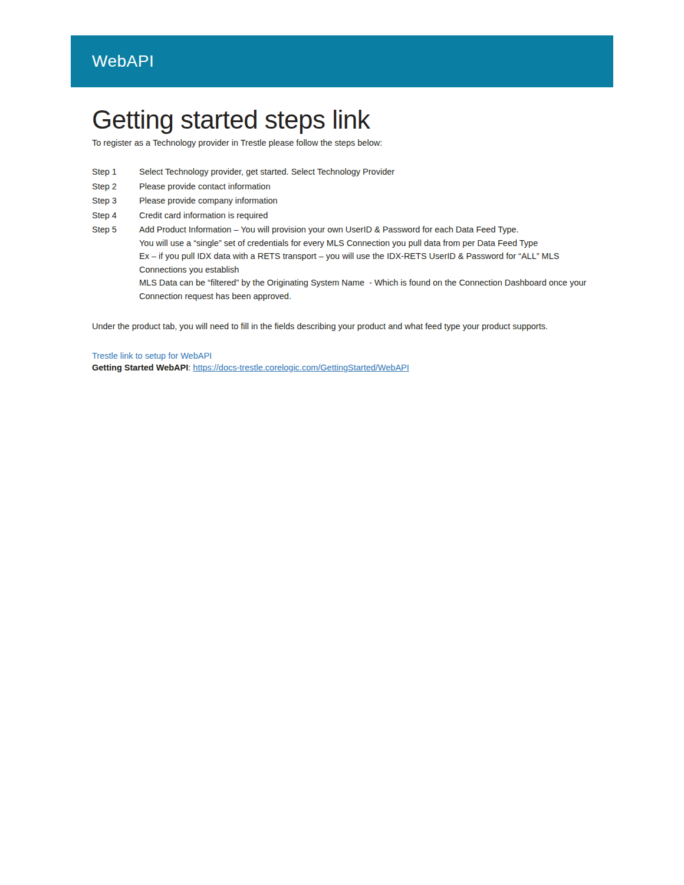WebAPI
Getting started steps link
To register as a Technology provider in Trestle please follow the steps below:
| Step 1 | Select Technology provider, get started. Select Technology Provider |
| Step 2 | Please provide contact information |
| Step 3 | Please provide company information |
| Step 4 | Credit card information is required |
| Step 5 | Add Product Information – You will provision your own UserID & Password for each Data Feed Type. You will use a “single” set of credentials for every MLS Connection you pull data from per Data Feed Type Ex – if you pull IDX data with a RETS transport – you will use the IDX-RETS UserID & Password for “ALL” MLS Connections you establish MLS Data can be “filtered” by the Originating System Name - Which is found on the Connection Dashboard once your Connection request has been approved. |
Under the product tab, you will need to fill in the fields describing your product and what feed type your product supports.
Trestle link to setup for WebAPI
Getting Started WebAPI: https://docs-trestle.corelogic.com/GettingStarted/WebAPI